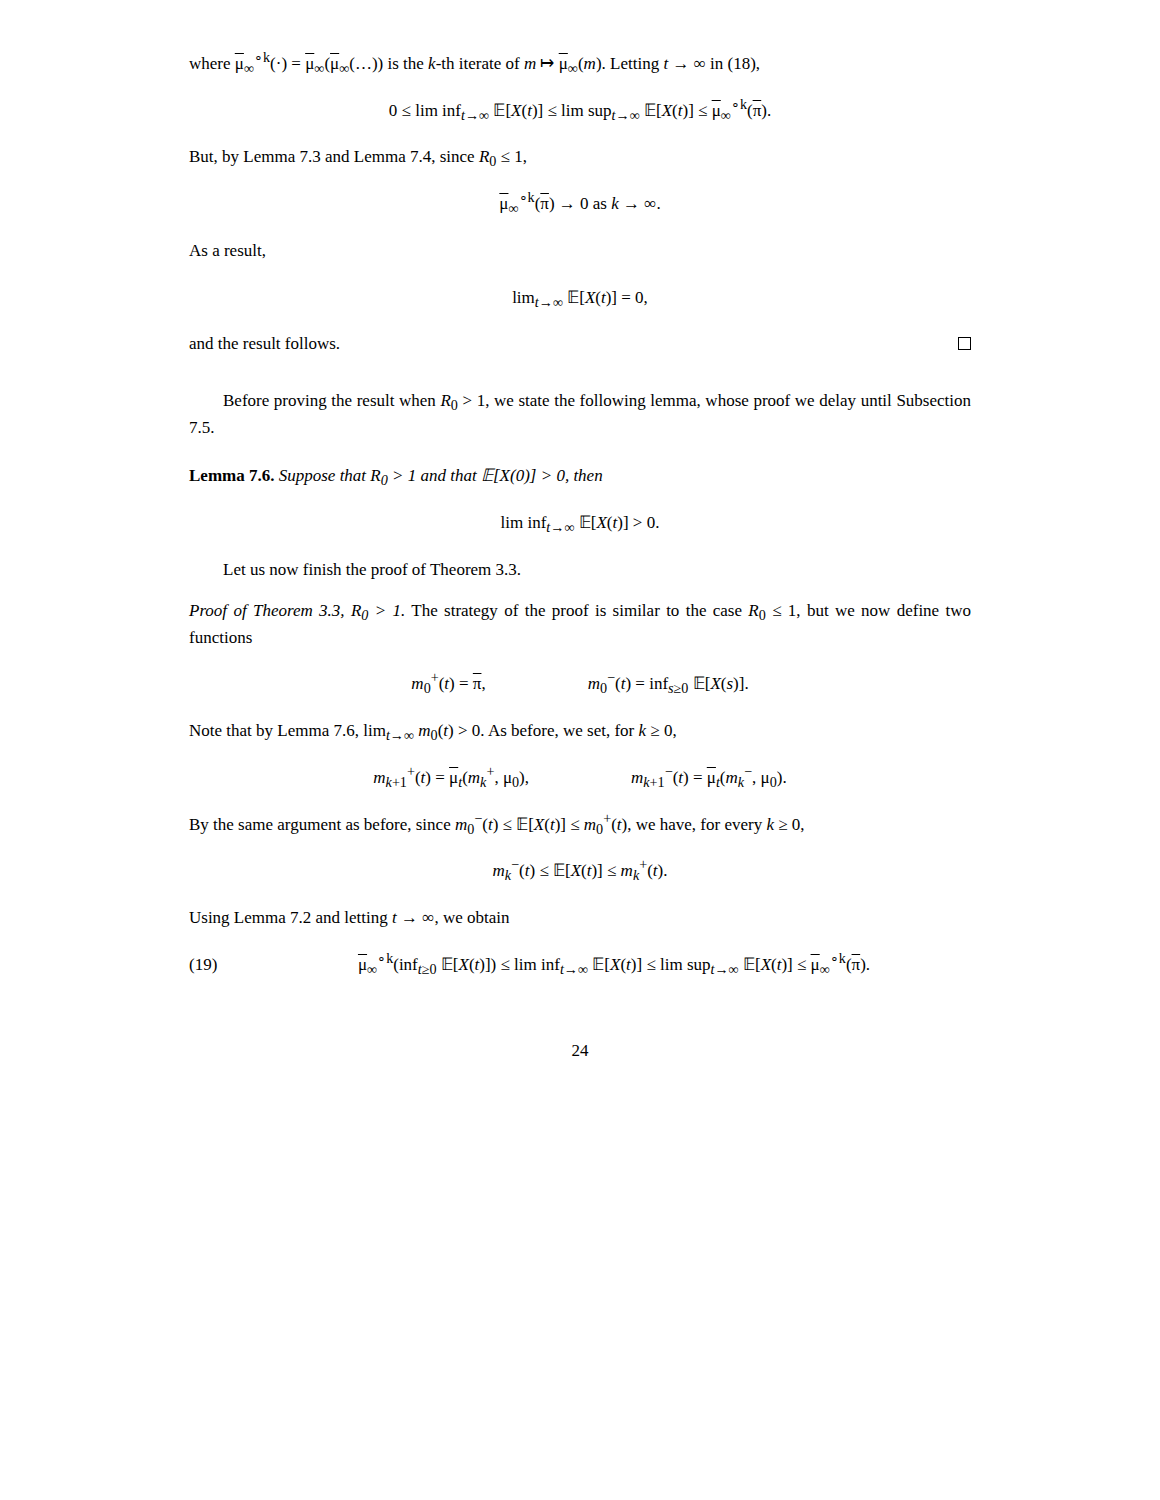where μ∞∘k(·) = μ∞(μ∞(…)) is the k-th iterate of m ↦ μ∞(m). Letting t → ∞ in (18),
0 ≤ lim inft→∞ 𝔼[X(t)] ≤ lim supt→∞ 𝔼[X(t)] ≤ μ∞∘k(π).
But, by Lemma 7.3 and Lemma 7.4, since R0 ≤ 1,
μ∞∘k(π) → 0 as k → ∞.
As a result,
limt→∞ 𝔼[X(t)] = 0,
and the result follows.
Before proving the result when R0 > 1, we state the following lemma, whose proof we delay until Subsection 7.5.
Lemma 7.6. Suppose that R0 > 1 and that 𝔼[X(0)] > 0, then
lim inft→∞ 𝔼[X(t)] > 0.
Let us now finish the proof of Theorem 3.3.
Proof of Theorem 3.3, R0 > 1. The strategy of the proof is similar to the case R0 ≤ 1, but we now define two functions
m0+(t) = π, m0−(t) = infs≥0 𝔼[X(s)].
Note that by Lemma 7.6, limt→∞ m0(t) > 0. As before, we set, for k ≥ 0,
mk+1+(t) = μt(mk+, μ0), mk+1−(t) = μt(mk−, μ0).
By the same argument as before, since m0−(t) ≤ 𝔼[X(t)] ≤ m0+(t), we have, for every k ≥ 0,
mk−(t) ≤ 𝔼[X(t)] ≤ mk+(t).
Using Lemma 7.2 and letting t → ∞, we obtain
(19) μ∞∘k(inft≥0 𝔼[X(t)]) ≤ lim inft→∞ 𝔼[X(t)] ≤ lim supt→∞ 𝔼[X(t)] ≤ μ∞∘k(π).
24